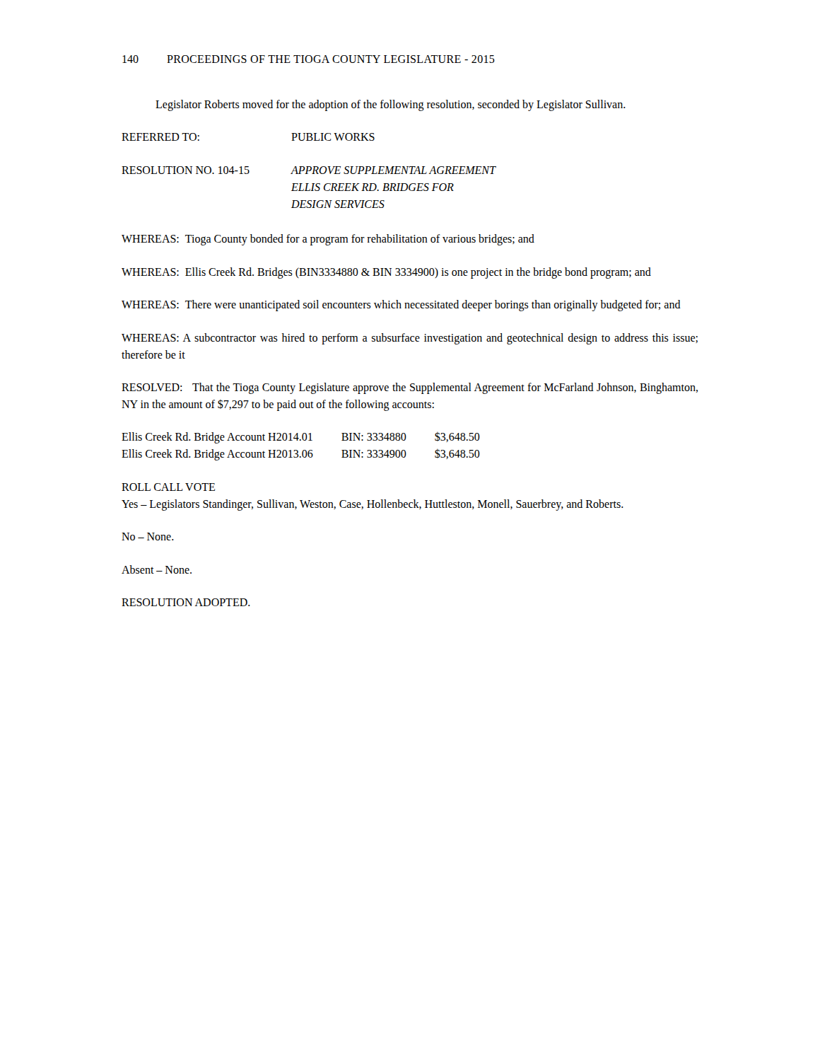140 PROCEEDINGS OF THE TIOGA COUNTY LEGISLATURE - 2015
Legislator Roberts moved for the adoption of the following resolution, seconded by Legislator Sullivan.
REFERRED TO: PUBLIC WORKS
RESOLUTION NO. 104-15 APPROVE SUPPLEMENTAL AGREEMENT
ELLIS CREEK RD. BRIDGES FOR
DESIGN SERVICES
WHEREAS: Tioga County bonded for a program for rehabilitation of various bridges; and
WHEREAS: Ellis Creek Rd. Bridges (BIN3334880 & BIN 3334900) is one project in the bridge bond program; and
WHEREAS: There were unanticipated soil encounters which necessitated deeper borings than originally budgeted for; and
WHEREAS: A subcontractor was hired to perform a subsurface investigation and geotechnical design to address this issue; therefore be it
RESOLVED: That the Tioga County Legislature approve the Supplemental Agreement for McFarland Johnson, Binghamton, NY in the amount of $7,297 to be paid out of the following accounts:
| Ellis Creek Rd. Bridge Account H2014.01 | BIN: 3334880 | $3,648.50 |
| Ellis Creek Rd. Bridge Account H2013.06 | BIN: 3334900 | $3,648.50 |
ROLL CALL VOTE
Yes – Legislators Standinger, Sullivan, Weston, Case, Hollenbeck, Huttleston, Monell, Sauerbrey, and Roberts.
No – None.
Absent – None.
RESOLUTION ADOPTED.